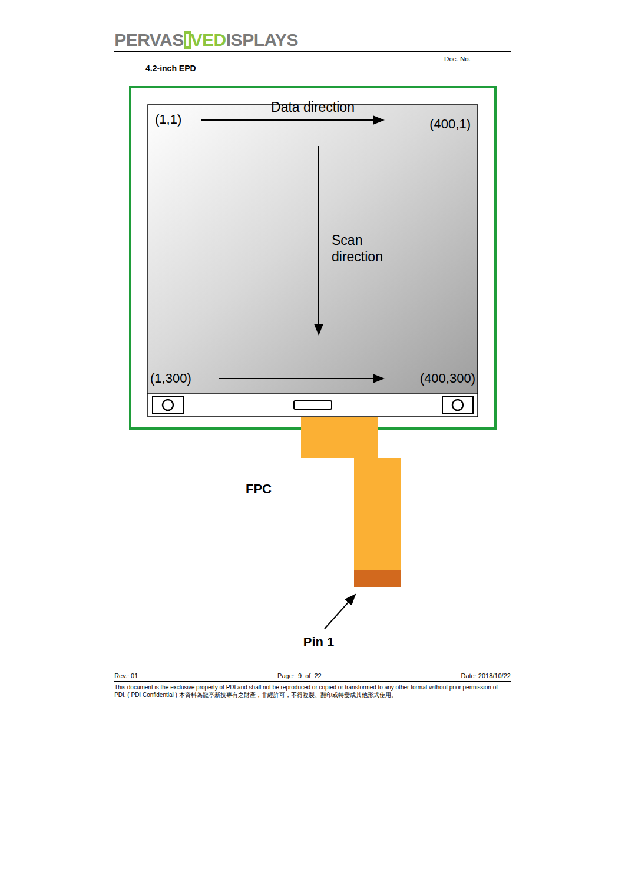PERVAS IVE DISPLAYS
Doc. No.
4.2-inch EPD
(1,1) Data direction (400,1) Scan direction (1,300) (400,300) FPC Pin 1
Rev.: 01 Page: 9 of 22 Date: 2018/10/22
This document is the exclusive property of PDI and shall not be reproduced or copied or transformed to any other format without prior permission of PDI. ( PDI Confidential ) 本資料為龍亭新技專有之財產，非經許可，不得複製、翻印或轉變成其他形式使用。